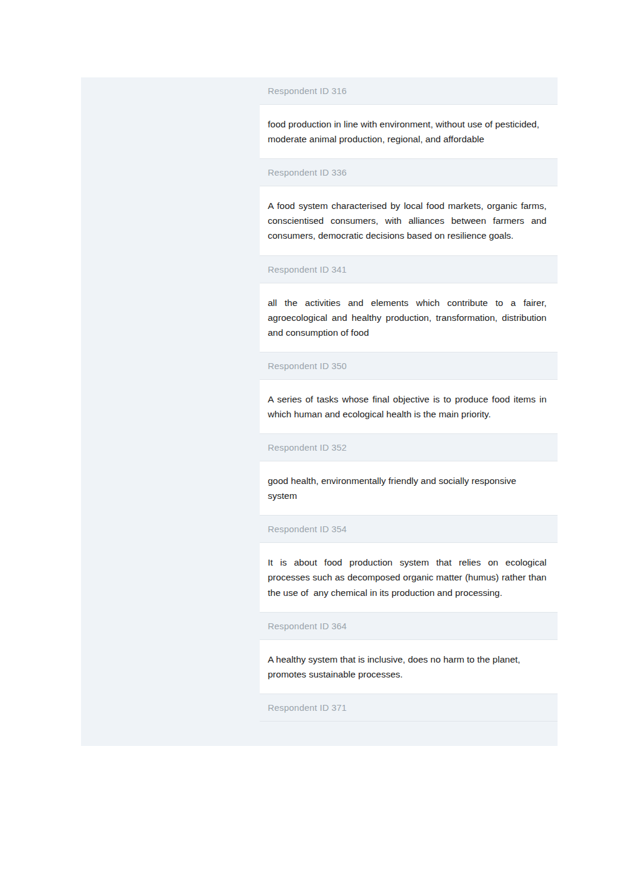Respondent ID 316
food production in line with environment, without use of pesticided, moderate animal production, regional, and affordable
Respondent ID 336
A food system characterised by local food markets, organic farms, conscientised consumers, with alliances between farmers and consumers, democratic decisions based on resilience goals.
Respondent ID 341
all the activities and elements which contribute to a fairer, agroecological and healthy production, transformation, distribution and consumption of food
Respondent ID 350
A series of tasks whose final objective is to produce food items in which human and ecological health is the main priority.
Respondent ID 352
good health, environmentally friendly and socially responsive system
Respondent ID 354
It is about food production system that relies on ecological processes such as decomposed organic matter (humus) rather than the use of any chemical in its production and processing.
Respondent ID 364
A healthy system that is inclusive, does no harm to the planet, promotes sustainable processes.
Respondent ID 371